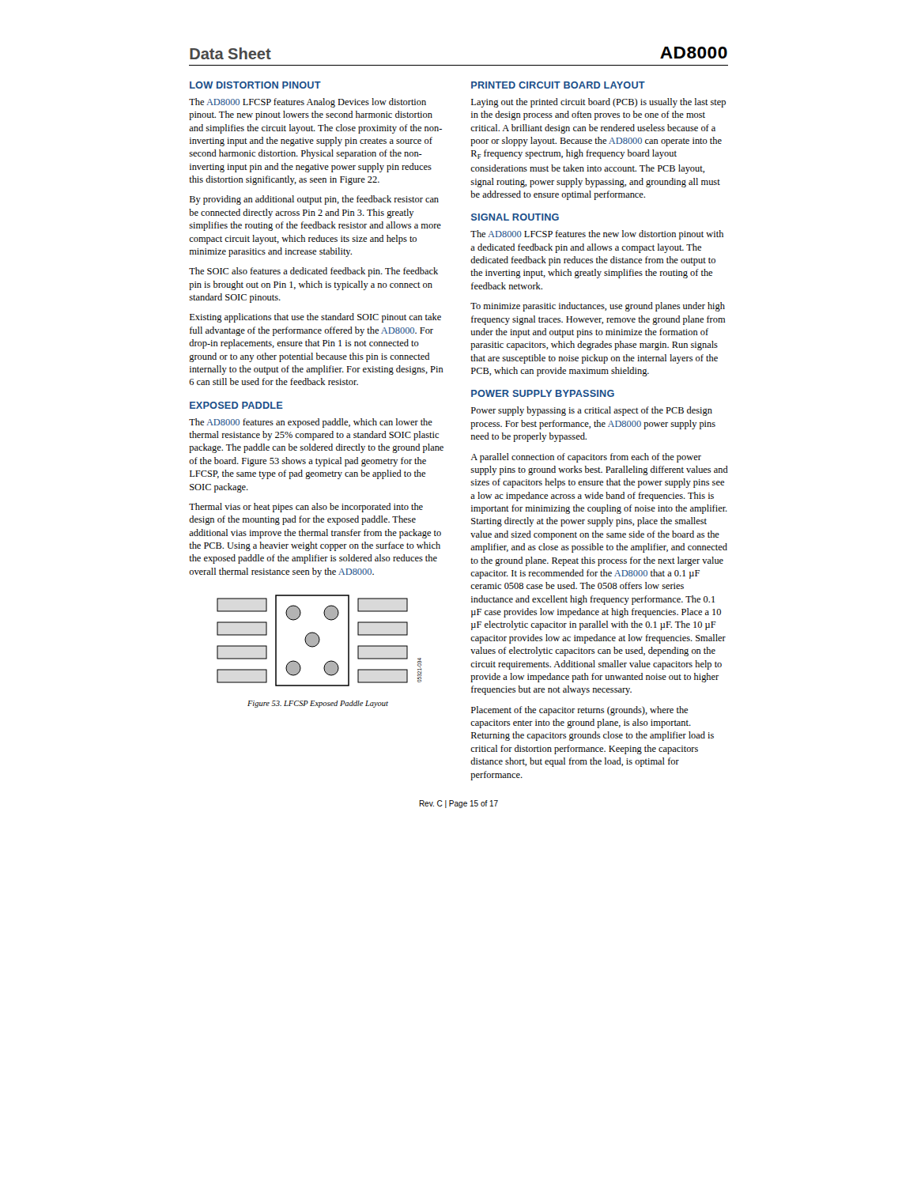Data Sheet
AD8000
LOW DISTORTION PINOUT
The AD8000 LFCSP features Analog Devices low distortion pinout. The new pinout lowers the second harmonic distortion and simplifies the circuit layout. The close proximity of the non-inverting input and the negative supply pin creates a source of second harmonic distortion. Physical separation of the non-inverting input pin and the negative power supply pin reduces this distortion significantly, as seen in Figure 22.
By providing an additional output pin, the feedback resistor can be connected directly across Pin 2 and Pin 3. This greatly simplifies the routing of the feedback resistor and allows a more compact circuit layout, which reduces its size and helps to minimize parasitics and increase stability.
The SOIC also features a dedicated feedback pin. The feedback pin is brought out on Pin 1, which is typically a no connect on standard SOIC pinouts.
Existing applications that use the standard SOIC pinout can take full advantage of the performance offered by the AD8000. For drop-in replacements, ensure that Pin 1 is not connected to ground or to any other potential because this pin is connected internally to the output of the amplifier. For existing designs, Pin 6 can still be used for the feedback resistor.
EXPOSED PADDLE
The AD8000 features an exposed paddle, which can lower the thermal resistance by 25% compared to a standard SOIC plastic package. The paddle can be soldered directly to the ground plane of the board. Figure 53 shows a typical pad geometry for the LFCSP, the same type of pad geometry can be applied to the SOIC package.
Thermal vias or heat pipes can also be incorporated into the design of the mounting pad for the exposed paddle. These additional vias improve the thermal transfer from the package to the PCB. Using a heavier weight copper on the surface to which the exposed paddle of the amplifier is soldered also reduces the overall thermal resistance seen by the AD8000.
05321-034
Figure 53. LFCSP Exposed Paddle Layout
PRINTED CIRCUIT BOARD LAYOUT
Laying out the printed circuit board (PCB) is usually the last step in the design process and often proves to be one of the most critical. A brilliant design can be rendered useless because of a poor or sloppy layout. Because the AD8000 can operate into the RF frequency spectrum, high frequency board layout considerations must be taken into account. The PCB layout, signal routing, power supply bypassing, and grounding all must be addressed to ensure optimal performance.
SIGNAL ROUTING
The AD8000 LFCSP features the new low distortion pinout with a dedicated feedback pin and allows a compact layout. The dedicated feedback pin reduces the distance from the output to the inverting input, which greatly simplifies the routing of the feedback network.
To minimize parasitic inductances, use ground planes under high frequency signal traces. However, remove the ground plane from under the input and output pins to minimize the formation of parasitic capacitors, which degrades phase margin. Run signals that are susceptible to noise pickup on the internal layers of the PCB, which can provide maximum shielding.
POWER SUPPLY BYPASSING
Power supply bypassing is a critical aspect of the PCB design process. For best performance, the AD8000 power supply pins need to be properly bypassed.
A parallel connection of capacitors from each of the power supply pins to ground works best. Paralleling different values and sizes of capacitors helps to ensure that the power supply pins see a low ac impedance across a wide band of frequencies. This is important for minimizing the coupling of noise into the amplifier. Starting directly at the power supply pins, place the smallest value and sized component on the same side of the board as the amplifier, and as close as possible to the amplifier, and connected to the ground plane. Repeat this process for the next larger value capacitor. It is recommended for the AD8000 that a 0.1 µF ceramic 0508 case be used. The 0508 offers low series inductance and excellent high frequency performance. The 0.1 µF case provides low impedance at high frequencies. Place a 10 µF electrolytic capacitor in parallel with the 0.1 µF. The 10 µF capacitor provides low ac impedance at low frequencies. Smaller values of electrolytic capacitors can be used, depending on the circuit requirements. Additional smaller value capacitors help to provide a low impedance path for unwanted noise out to higher frequencies but are not always necessary.
Placement of the capacitor returns (grounds), where the capacitors enter into the ground plane, is also important. Returning the capacitors grounds close to the amplifier load is critical for distortion performance. Keeping the capacitors distance short, but equal from the load, is optimal for performance.
Rev. C | Page 15 of 17